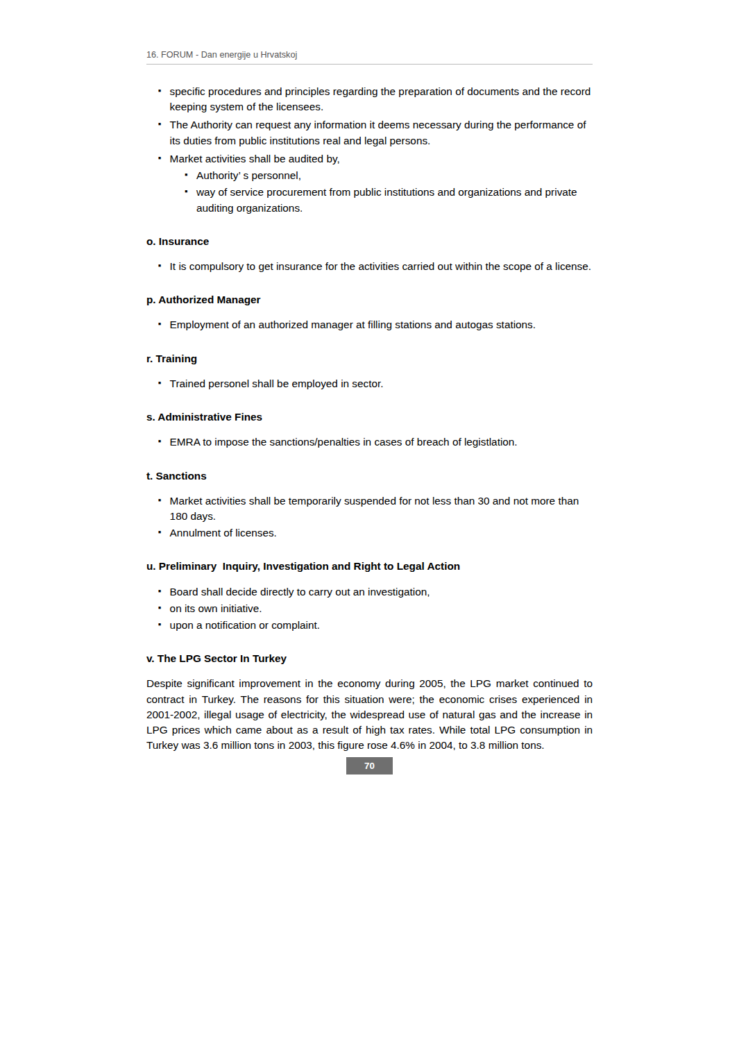16. FORUM - Dan energije u Hrvatskoj
specific procedures and principles regarding the preparation of documents and the record keeping system of the licensees.
The Authority can request any information it deems necessary during the performance of its duties from public institutions real and legal persons.
Market activities shall be audited by,
Authority’ s personnel,
way of service procurement from public institutions and organizations and private auditing organizations.
o. Insurance
It is compulsory to get insurance for the activities carried out within the scope of a license.
p. Authorized Manager
Employment of an authorized manager at filling stations and autogas stations.
r. Training
Trained personel shall be employed in sector.
s. Administrative Fines
EMRA to impose the sanctions/penalties in cases of breach of legistlation.
t. Sanctions
Market activities shall be temporarily suspended for not less than 30 and not more than 180 days.
Annulment of licenses.
u. Preliminary Inquiry, Investigation and Right to Legal Action
Board shall decide directly to carry out an investigation,
on its own initiative.
upon a notification or complaint.
v. The LPG Sector In Turkey
Despite significant improvement in the economy during 2005, the LPG market continued to contract in Turkey. The reasons for this situation were; the economic crises experienced in 2001-2002, illegal usage of electricity, the widespread use of natural gas and the increase in LPG prices which came about as a result of high tax rates. While total LPG consumption in Turkey was 3.6 million tons in 2003, this figure rose 4.6% in 2004, to 3.8 million tons.
70